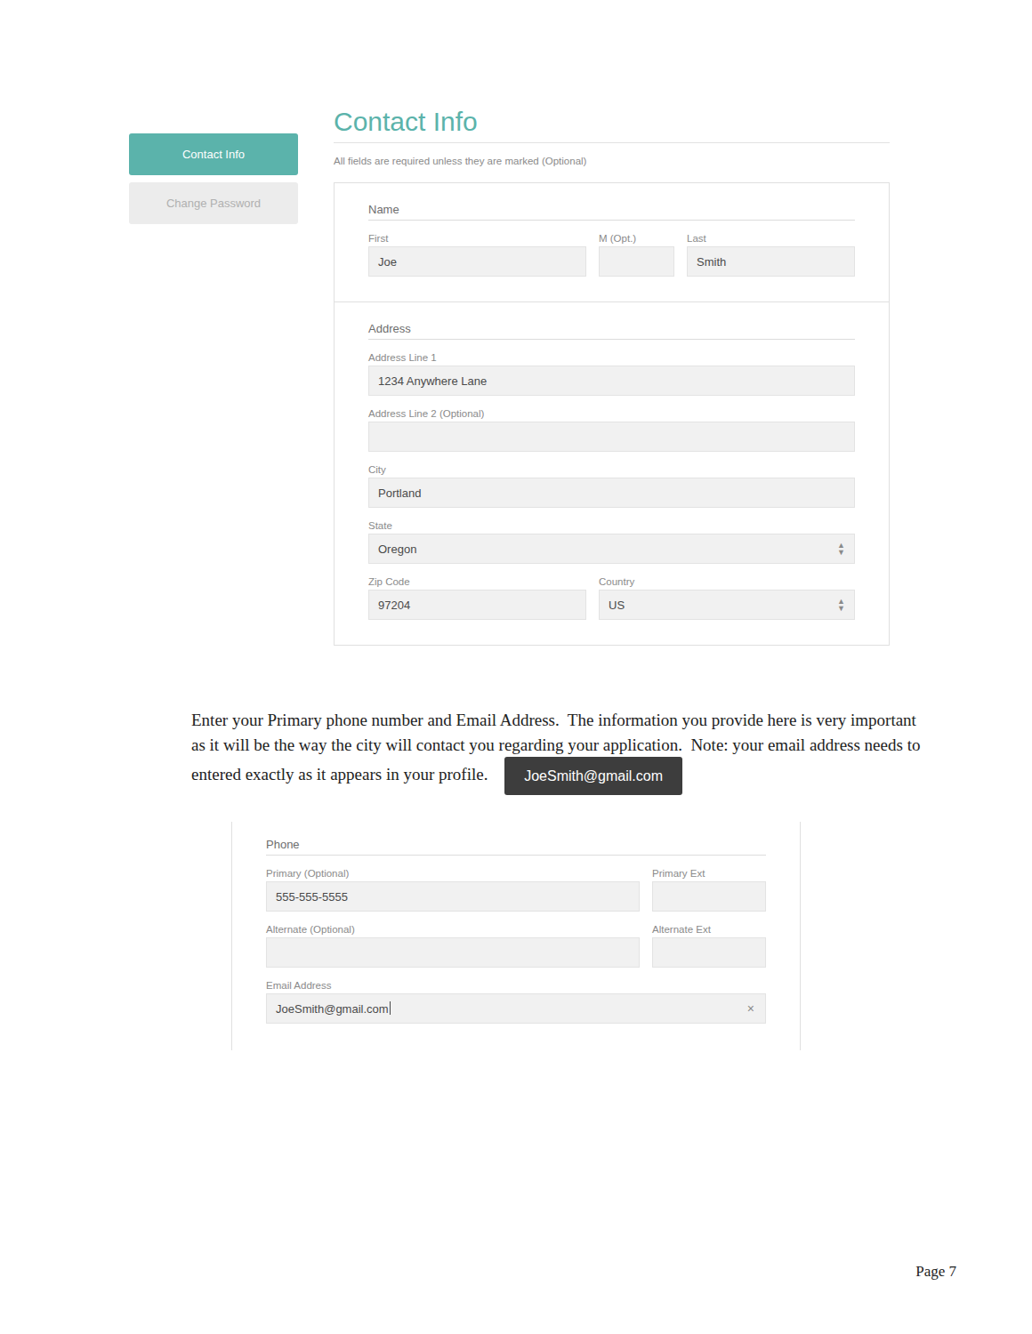Contact Info
Change Password
Contact Info
All fields are required unless they are marked (Optional)
Name
First
Joe
M (Opt.)
Last
Smith
Address
Address Line 1
1234 Anywhere Lane
Address Line 2 (Optional)
City
Portland
State
Oregon▲
▼
Zip Code
97204
Country
US▲
▼
Enter your Primary phone number and Email Address. The information you provide here is very important as it will be the way the city will contact you regarding your application. Note: your email address needs to entered exactly as it appears in your profile. JoeSmith@gmail.com
Phone
Primary (Optional)
555-555-5555
Primary Ext
Alternate (Optional)
Alternate Ext
Email Address
JoeSmith@gmail.com ×
Page 7